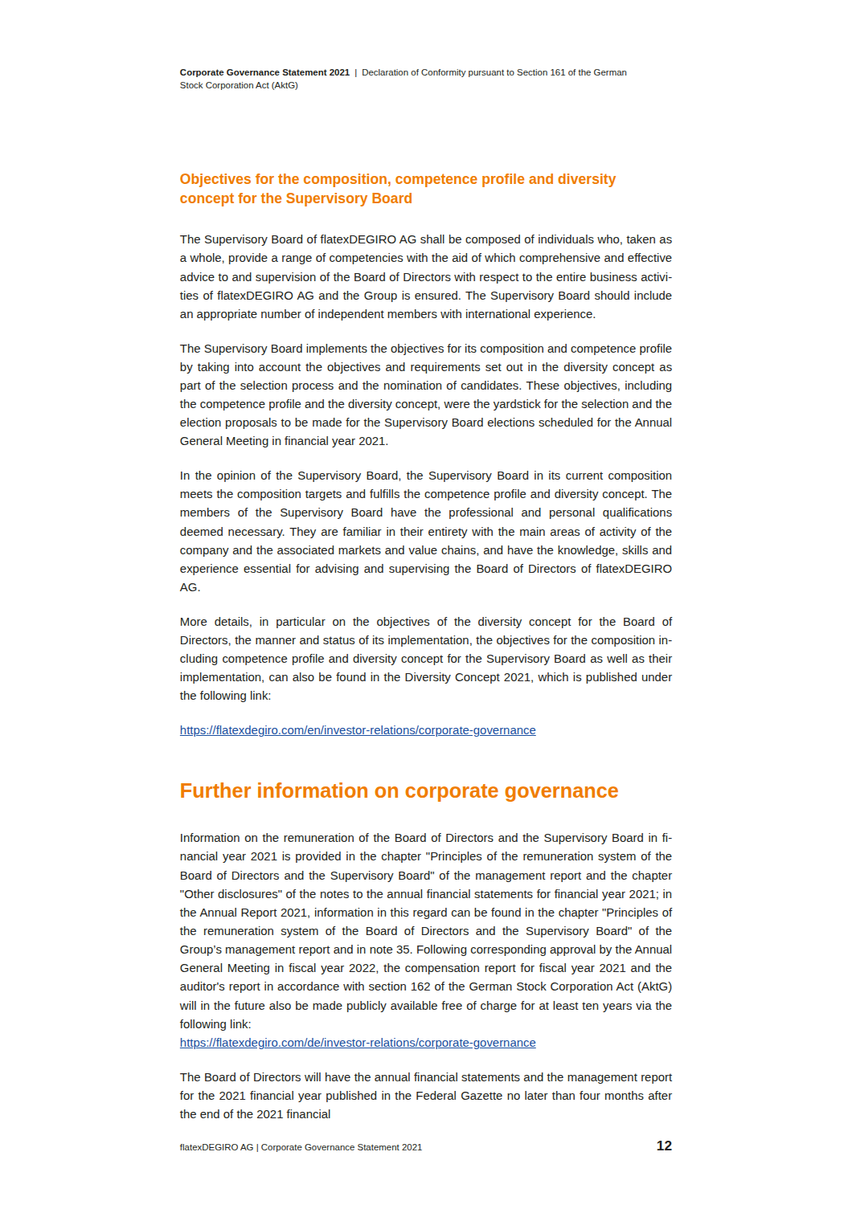Corporate Governance Statement 2021|Declaration of Conformity pursuant to Section 161 of the German
Stock Corporation Act (AktG)
Objectives for the composition, competence profile and diversity concept for the Supervisory Board
The Supervisory Board of flatexDEGIRO AG shall be composed of individuals who, taken as a whole, provide a range of competencies with the aid of which comprehensive and effective advice to and supervision of the Board of Directors with respect to the entire business activities of flatexDEGIRO AG and the Group is ensured. The Supervisory Board should include an appropriate number of independent members with international experience.
The Supervisory Board implements the objectives for its composition and competence profile by taking into account the objectives and requirements set out in the diversity concept as part of the selection process and the nomination of candidates. These objectives, including the competence profile and the diversity concept, were the yardstick for the selection and the election proposals to be made for the Supervisory Board elections scheduled for the Annual General Meeting in financial year 2021.
In the opinion of the Supervisory Board, the Supervisory Board in its current composition meets the composition targets and fulfills the competence profile and diversity concept. The members of the Supervisory Board have the professional and personal qualifications deemed necessary. They are familiar in their entirety with the main areas of activity of the company and the associated markets and value chains, and have the knowledge, skills and experience essential for advising and supervising the Board of Directors of flatexDEGIRO AG.
More details, in particular on the objectives of the diversity concept for the Board of Directors, the manner and status of its implementation, the objectives for the composition including competence profile and diversity concept for the Supervisory Board as well as their implementation, can also be found in the Diversity Concept 2021, which is published under the following link:
https://flatexdegiro.com/en/investor-relations/corporate-governance
Further information on corporate governance
Information on the remuneration of the Board of Directors and the Supervisory Board in financial year 2021 is provided in the chapter "Principles of the remuneration system of the Board of Directors and the Supervisory Board" of the management report and the chapter "Other disclosures" of the notes to the annual financial statements for financial year 2021; in the Annual Report 2021, information in this regard can be found in the chapter "Principles of the remuneration system of the Board of Directors and the Supervisory Board" of the Group’s management report and in note 35. Following corresponding approval by the Annual General Meeting in fiscal year 2022, the compensation report for fiscal year 2021 and the auditor's report in accordance with section 162 of the German Stock Corporation Act (AktG) will in the future also be made publicly available free of charge for at least ten years via the following link:
https://flatexdegiro.com/de/investor-relations/corporate-governance
The Board of Directors will have the annual financial statements and the management report for the 2021 financial year published in the Federal Gazette no later than four months after the end of the 2021 financial
flatexDEGIRO AG | Corporate Governance Statement 2021 12